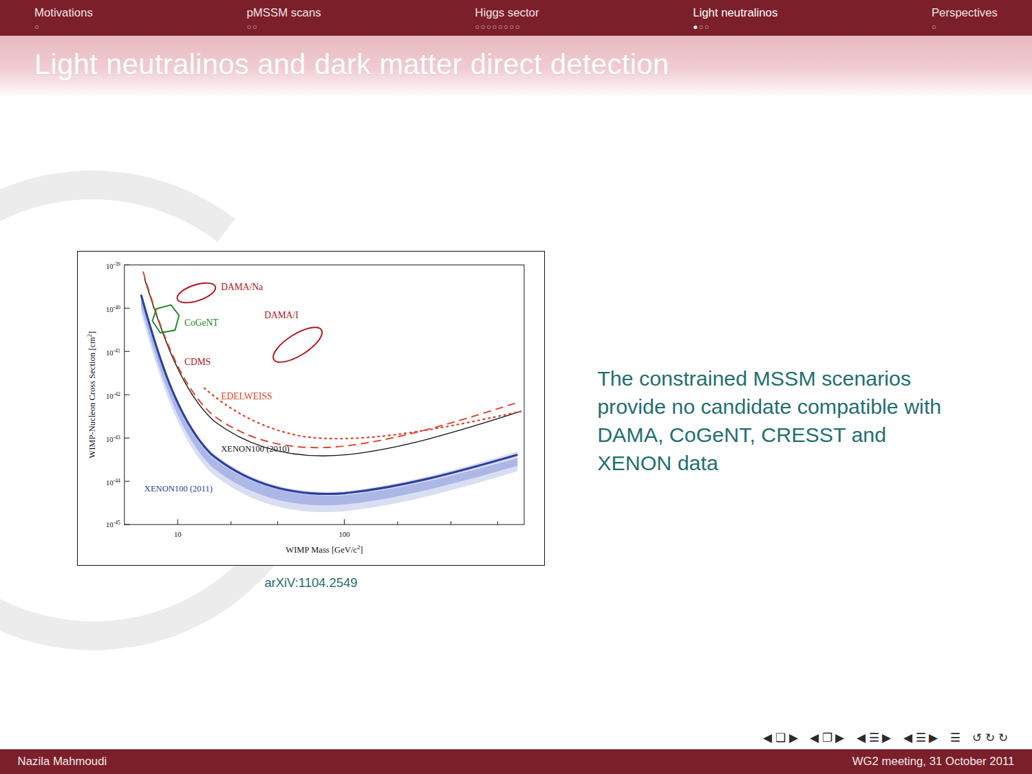Motivations ○
pMSSM scans ○○
Higgs sector ○○○○○○○○
Light neutralinos ●○○
Perspectives ○
Light neutralinos and dark matter direct detection
WIMP–nucleon cross section versus WIMP mass Exclusion curves from XENON100 (2010 and 2011), CDMS and EDELWEISS, with closed contours for DAMA/Na, DAMA/I and CoGeNT regions. 10-39 10-40 10-41 10-42 10-43 10-44 10-45 10 100 WIMP Mass [GeV/c2] WIMP-Nucleon Cross Section [cm2] DAMA/Na CoGeNT DAMA/I CDMS EDELWEISS XENON100 (2010) XENON100 (2011)
arXiV:1104.2549
The constrained MSSM scenarios provide no candidate compatible with DAMA, CoGeNT, CRESST and XENON data
◀ ❑ ▶ ◀ ❐ ▶ ◀ ☰ ▶ ◀ ☰ ▶ ☰ ↺ ↻ ↻
Nazila Mahmoudi WG2 meeting, 31 October 2011